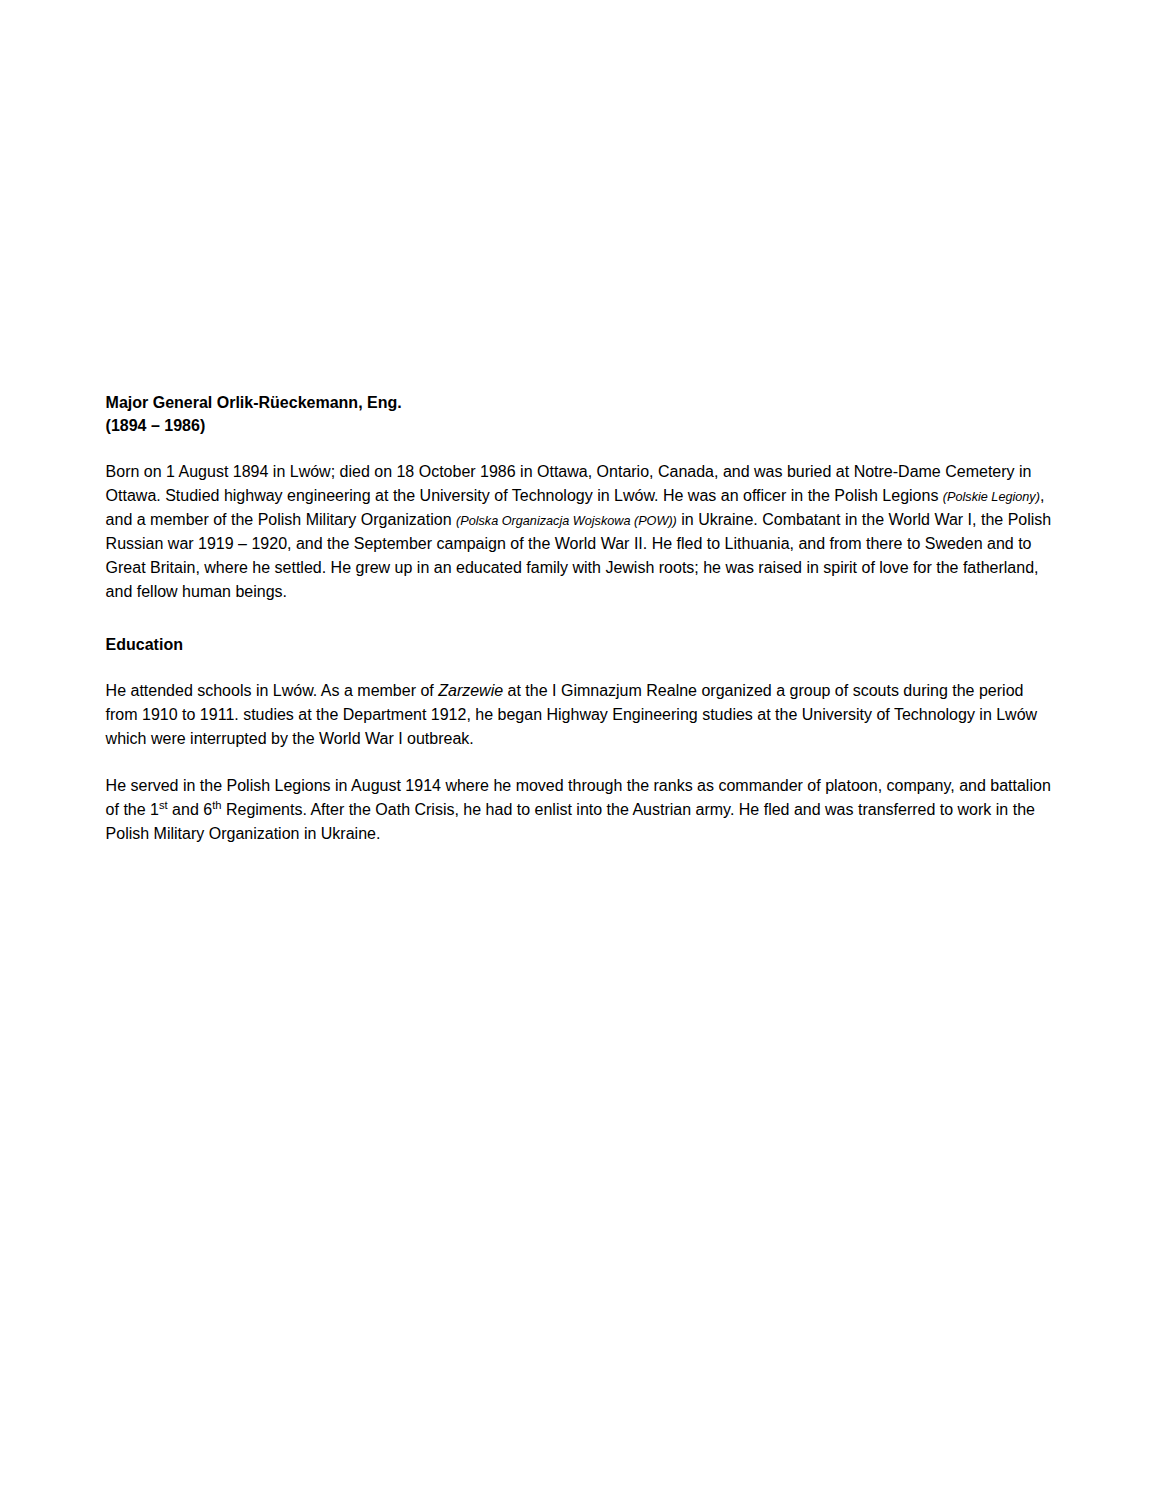Major General Orlik-Rüeckemann, Eng.
(1894 – 1986)
Born on 1 August 1894 in Lwów; died on 18 October 1986 in Ottawa, Ontario, Canada, and was buried at Notre-Dame Cemetery in Ottawa. Studied highway engineering at the University of Technology in Lwów. He was an officer in the Polish Legions (Polskie Legiony), and a member of the Polish Military Organization (Polska Organizacja Wojskowa (POW)) in Ukraine. Combatant in the World War I, the Polish Russian war 1919 – 1920, and the September campaign of the World War II. He fled to Lithuania, and from there to Sweden and to Great Britain, where he settled. He grew up in an educated family with Jewish roots; he was raised in spirit of love for the fatherland, and fellow human beings.
Education
He attended schools in Lwów. As a member of Zarzewie at the I Gimnazjum Realne organized a group of scouts during the period from 1910 to 1911. studies at the Department 1912, he began Highway Engineering studies at the University of Technology in Lwów which were interrupted by the World War I outbreak.
He served in the Polish Legions in August 1914 where he moved through the ranks as commander of platoon, company, and battalion of the 1st and 6th Regiments. After the Oath Crisis, he had to enlist into the Austrian army. He fled and was transferred to work in the Polish Military Organization in Ukraine.